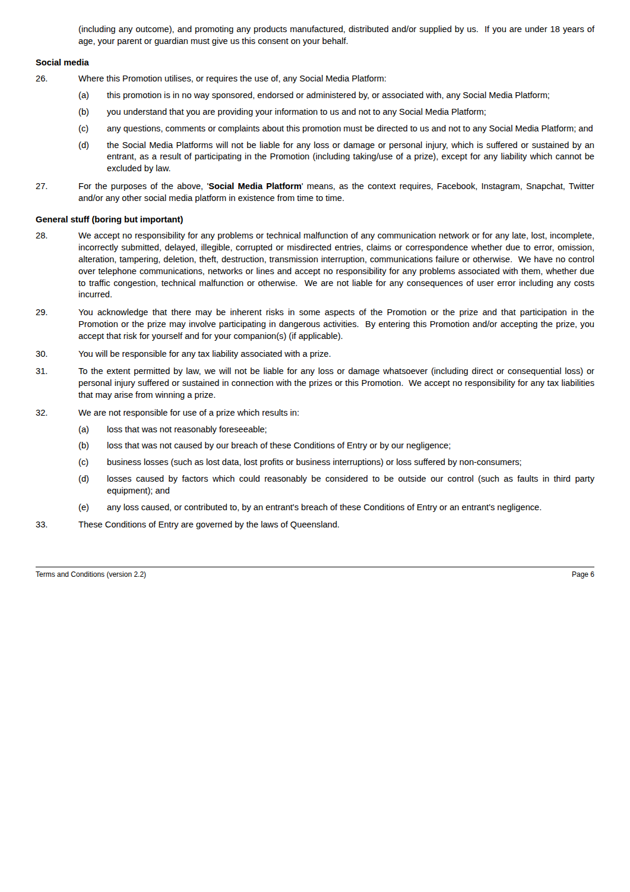(including any outcome), and promoting any products manufactured, distributed and/or supplied by us. If you are under 18 years of age, your parent or guardian must give us this consent on your behalf.
Social media
26. Where this Promotion utilises, or requires the use of, any Social Media Platform:
(a) this promotion is in no way sponsored, endorsed or administered by, or associated with, any Social Media Platform;
(b) you understand that you are providing your information to us and not to any Social Media Platform;
(c) any questions, comments or complaints about this promotion must be directed to us and not to any Social Media Platform; and
(d) the Social Media Platforms will not be liable for any loss or damage or personal injury, which is suffered or sustained by an entrant, as a result of participating in the Promotion (including taking/use of a prize), except for any liability which cannot be excluded by law.
27. For the purposes of the above, 'Social Media Platform' means, as the context requires, Facebook, Instagram, Snapchat, Twitter and/or any other social media platform in existence from time to time.
General stuff (boring but important)
28. We accept no responsibility for any problems or technical malfunction of any communication network or for any late, lost, incomplete, incorrectly submitted, delayed, illegible, corrupted or misdirected entries, claims or correspondence whether due to error, omission, alteration, tampering, deletion, theft, destruction, transmission interruption, communications failure or otherwise. We have no control over telephone communications, networks or lines and accept no responsibility for any problems associated with them, whether due to traffic congestion, technical malfunction or otherwise. We are not liable for any consequences of user error including any costs incurred.
29. You acknowledge that there may be inherent risks in some aspects of the Promotion or the prize and that participation in the Promotion or the prize may involve participating in dangerous activities. By entering this Promotion and/or accepting the prize, you accept that risk for yourself and for your companion(s) (if applicable).
30. You will be responsible for any tax liability associated with a prize.
31. To the extent permitted by law, we will not be liable for any loss or damage whatsoever (including direct or consequential loss) or personal injury suffered or sustained in connection with the prizes or this Promotion. We accept no responsibility for any tax liabilities that may arise from winning a prize.
32. We are not responsible for use of a prize which results in:
(a) loss that was not reasonably foreseeable;
(b) loss that was not caused by our breach of these Conditions of Entry or by our negligence;
(c) business losses (such as lost data, lost profits or business interruptions) or loss suffered by non-consumers;
(d) losses caused by factors which could reasonably be considered to be outside our control (such as faults in third party equipment); and
(e) any loss caused, or contributed to, by an entrant's breach of these Conditions of Entry or an entrant's negligence.
33. These Conditions of Entry are governed by the laws of Queensland.
Terms and Conditions (version 2.2) Page 6